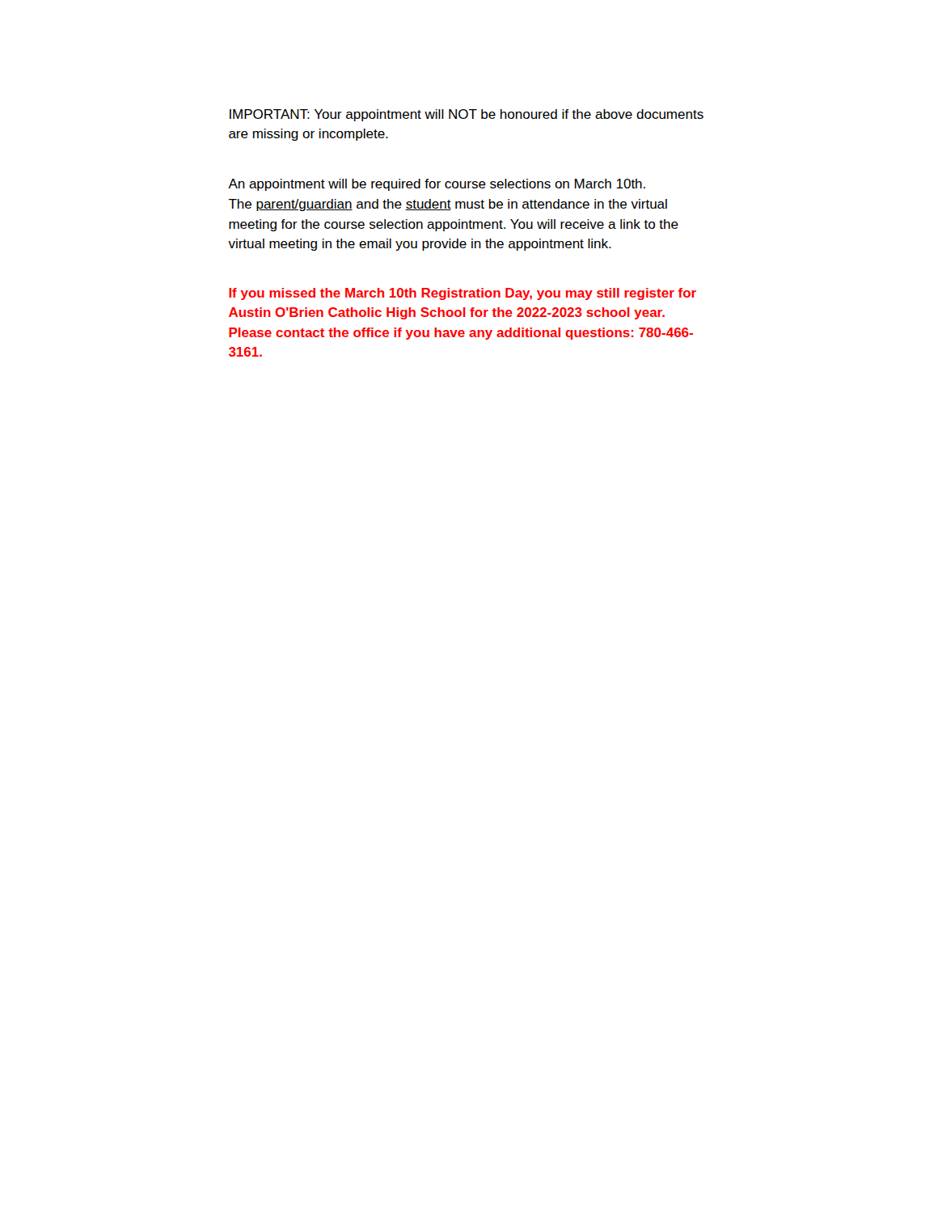IMPORTANT: Your appointment will NOT be honoured if the above documents are missing or incomplete.
An appointment will be required for course selections on March 10th.
The parent/guardian and the student must be in attendance in the virtual meeting for the course selection appointment. You will receive a link to the virtual meeting in the email you provide in the appointment link.
If you missed the March 10th Registration Day, you may still register for Austin O'Brien Catholic High School for the 2022-2023 school year. Please contact the office if you have any additional questions: 780-466-3161.